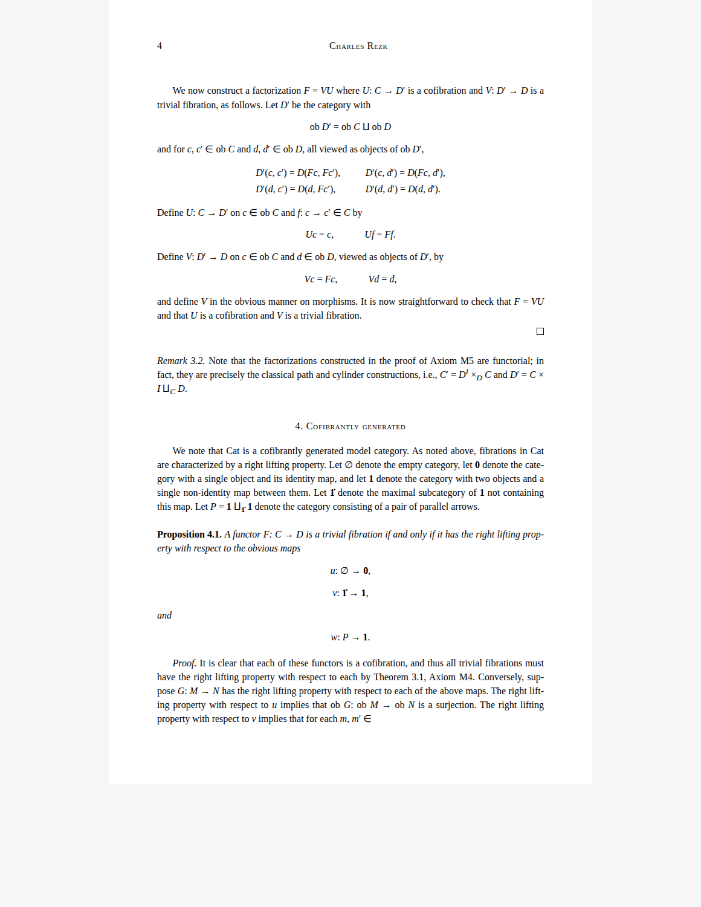4 Charles Rezk
We now construct a factorization F = VU where U: C → D′ is a cofibration and V: D′ → D is a trivial fibration, as follows. Let D′ be the category with
ob D′ = ob C ⨿ ob D
and for c, c′ ∈ ob C and d, d′ ∈ ob D, all viewed as objects of ob D′,
D′(c, c′) = D(Fc, Fc′),
D′(c, d′) = D(Fc, d′),
D′(d, c′) = D(d, Fc′),
D′(d, d′) = D(d, d′).
Define U: C → D′ on c ∈ ob C and f: c → c′ ∈ C by
Uc = c, Uf = Ff.
Define V: D′ → D on c ∈ ob C and d ∈ ob D, viewed as objects of D′, by
Vc = Fc, Vd = d,
and define V in the obvious manner on morphisms. It is now straightforward to check that F = VU and that U is a cofibration and V is a trivial fibration.
Remark 3.2. Note that the factorizations constructed in the proof of Axiom M5 are functorial; in fact, they are precisely the classical path and cylinder constructions, i.e., C′ = DI ×D C and D′ = C × I ⨿C D.
4. Cofibrantly generated
We note that Cat is a cofibrantly generated model category. As noted above, fibrations in Cat are characterized by a right lifting property. Let ∅ denote the empty category, let 0 denote the category with a single object and its identity map, and let 1 denote the category with two objects and a single non-identity map between them. Let 1̇ denote the maximal subcategory of 1 not containing this map. Let P = 1 ⨿1̇ 1 denote the category consisting of a pair of parallel arrows.
Proposition 4.1. A functor F: C → D is a trivial fibration if and only if it has the right lifting property with respect to the obvious maps
u: ∅ → 0,
v: 1̇ → 1,
and
w: P → 1.
Proof. It is clear that each of these functors is a cofibration, and thus all trivial fibrations must have the right lifting property with respect to each by Theorem 3.1, Axiom M4. Conversely, suppose G: M → N has the right lifting property with respect to each of the above maps. The right lifting property with respect to u implies that ob G: ob M → ob N is a surjection. The right lifting property with respect to v implies that for each m, m′ ∈